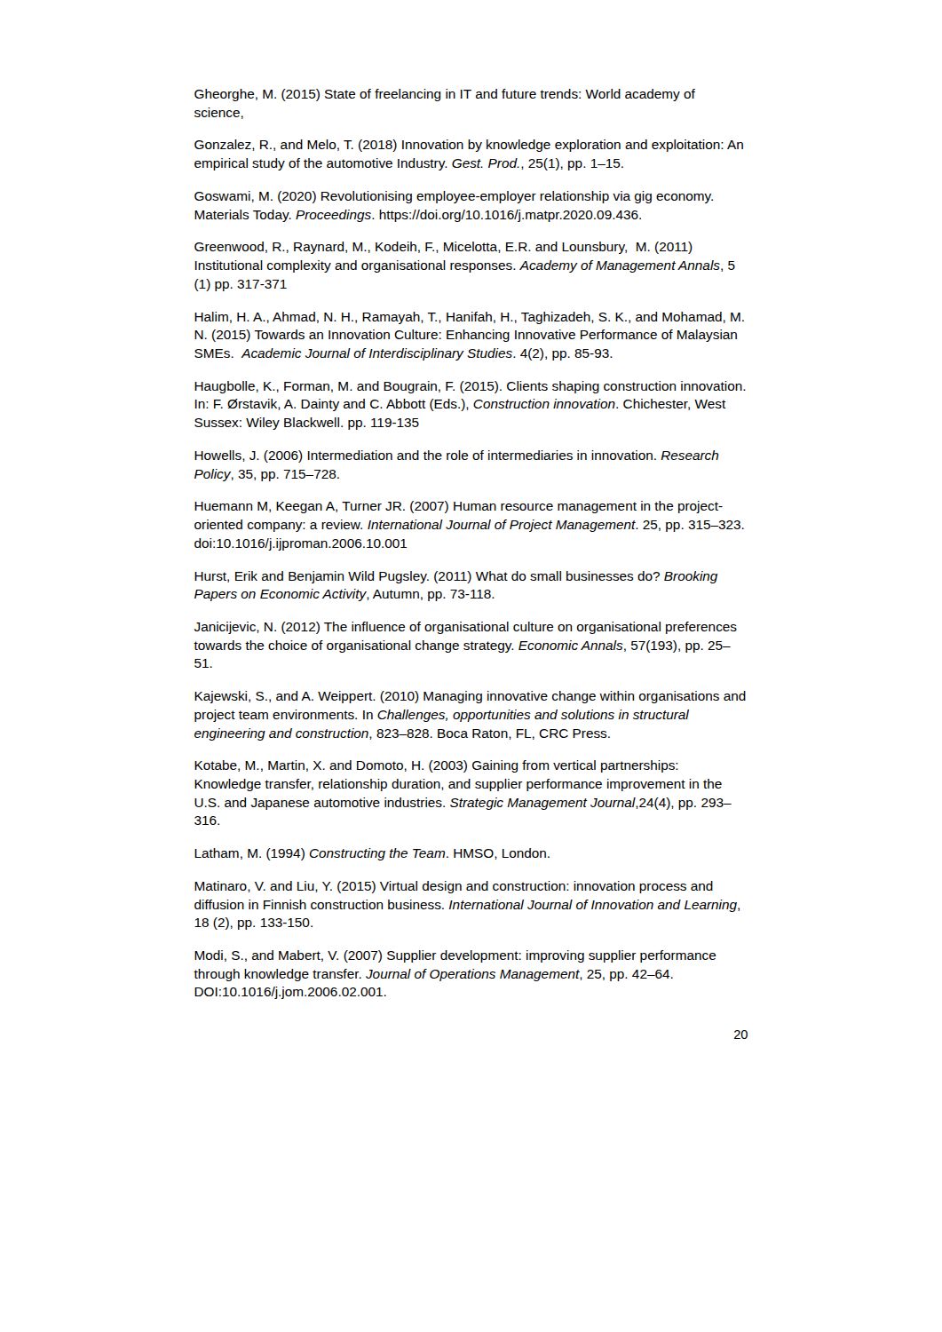Gheorghe, M. (2015) State of freelancing in IT and future trends: World academy of science,
Gonzalez, R., and Melo, T. (2018) Innovation by knowledge exploration and exploitation: An empirical study of the automotive Industry. Gest. Prod., 25(1), pp. 1–15.
Goswami, M. (2020) Revolutionising employee-employer relationship via gig economy. Materials Today. Proceedings. https://doi.org/10.1016/j.matpr.2020.09.436.
Greenwood, R., Raynard, M., Kodeih, F., Micelotta, E.R. and Lounsbury, M. (2011) Institutional complexity and organisational responses. Academy of Management Annals, 5 (1) pp. 317-371
Halim, H. A., Ahmad, N. H., Ramayah, T., Hanifah, H., Taghizadeh, S. K., and Mohamad, M. N. (2015) Towards an Innovation Culture: Enhancing Innovative Performance of Malaysian SMEs. Academic Journal of Interdisciplinary Studies. 4(2), pp. 85-93.
Haugbolle, K., Forman, M. and Bougrain, F. (2015). Clients shaping construction innovation. In: F. Ørstavik, A. Dainty and C. Abbott (Eds.), Construction innovation. Chichester, West Sussex: Wiley Blackwell. pp. 119-135
Howells, J. (2006) Intermediation and the role of intermediaries in innovation. Research Policy, 35, pp. 715–728.
Huemann M, Keegan A, Turner JR. (2007) Human resource management in the project-oriented company: a review. International Journal of Project Management. 25, pp. 315–323. doi:10.1016/j.ijproman.2006.10.001
Hurst, Erik and Benjamin Wild Pugsley. (2011) What do small businesses do? Brooking Papers on Economic Activity, Autumn, pp. 73-118.
Janicijevic, N. (2012) The influence of organisational culture on organisational preferences towards the choice of organisational change strategy. Economic Annals, 57(193), pp. 25–51.
Kajewski, S., and A. Weippert. (2010) Managing innovative change within organisations and project team environments. In Challenges, opportunities and solutions in structural engineering and construction, 823–828. Boca Raton, FL, CRC Press.
Kotabe, M., Martin, X. and Domoto, H. (2003) Gaining from vertical partnerships: Knowledge transfer, relationship duration, and supplier performance improvement in the U.S. and Japanese automotive industries. Strategic Management Journal,24(4), pp. 293–316.
Latham, M. (1994) Constructing the Team. HMSO, London.
Matinaro, V. and Liu, Y. (2015) Virtual design and construction: innovation process and diffusion in Finnish construction business. International Journal of Innovation and Learning, 18 (2), pp. 133-150.
Modi, S., and Mabert, V. (2007) Supplier development: improving supplier performance through knowledge transfer. Journal of Operations Management, 25, pp. 42–64. DOI:10.1016/j.jom.2006.02.001.
20